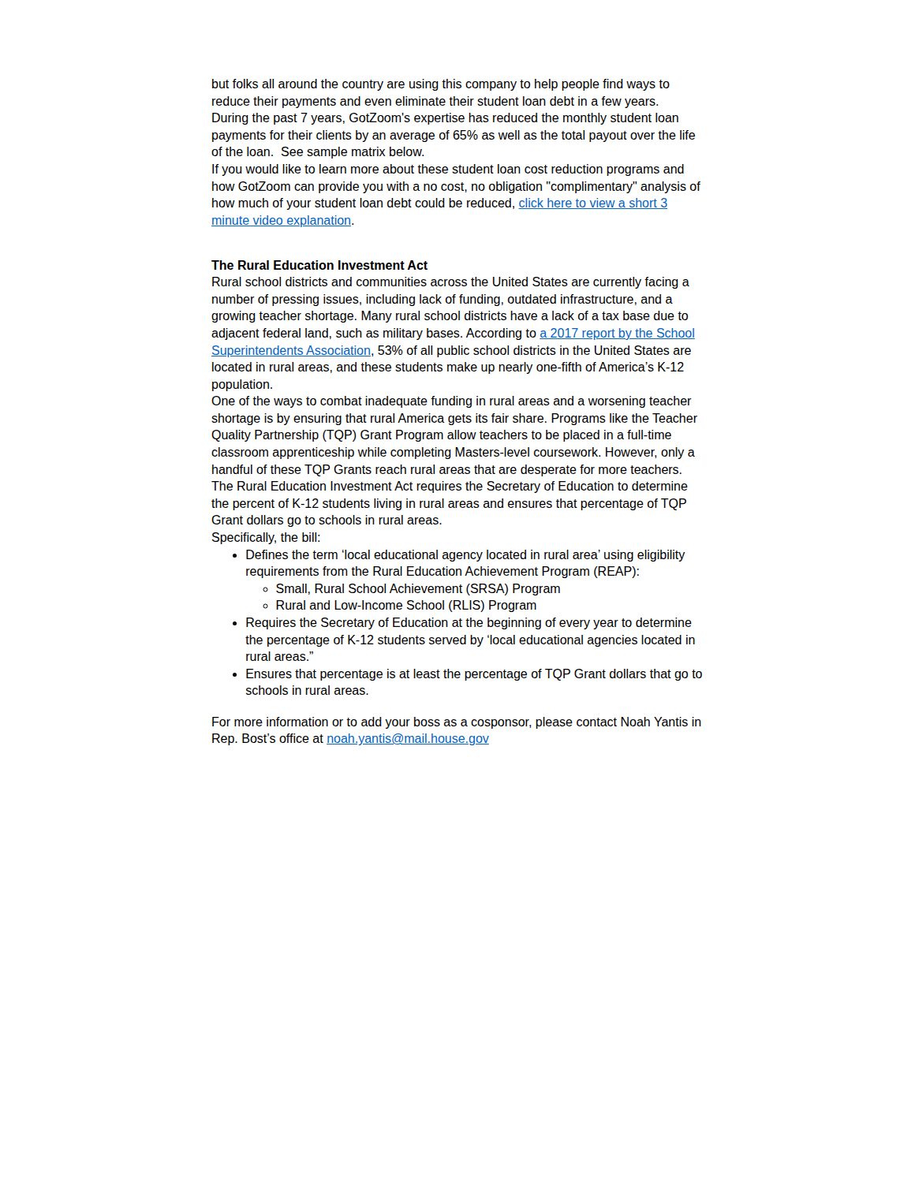but folks all around the country are using this company to help people find ways to reduce their payments and even eliminate their student loan debt in a few years.
During the past 7 years, GotZoom's expertise has reduced the monthly student loan payments for their clients by an average of 65% as well as the total payout over the life of the loan. See sample matrix below.
If you would like to learn more about these student loan cost reduction programs and how GotZoom can provide you with a no cost, no obligation "complimentary" analysis of how much of your student loan debt could be reduced, click here to view a short 3 minute video explanation.
The Rural Education Investment Act
Rural school districts and communities across the United States are currently facing a number of pressing issues, including lack of funding, outdated infrastructure, and a growing teacher shortage. Many rural school districts have a lack of a tax base due to adjacent federal land, such as military bases. According to a 2017 report by the School Superintendents Association, 53% of all public school districts in the United States are located in rural areas, and these students make up nearly one-fifth of America’s K-12 population.
One of the ways to combat inadequate funding in rural areas and a worsening teacher shortage is by ensuring that rural America gets its fair share. Programs like the Teacher Quality Partnership (TQP) Grant Program allow teachers to be placed in a full-time classroom apprenticeship while completing Masters-level coursework. However, only a handful of these TQP Grants reach rural areas that are desperate for more teachers.
The Rural Education Investment Act requires the Secretary of Education to determine the percent of K-12 students living in rural areas and ensures that percentage of TQP Grant dollars go to schools in rural areas.
Specifically, the bill:
Defines the term ‘local educational agency located in rural area’ using eligibility requirements from the Rural Education Achievement Program (REAP):
Small, Rural School Achievement (SRSA) Program
Rural and Low-Income School (RLIS) Program
Requires the Secretary of Education at the beginning of every year to determine the percentage of K-12 students served by ‘local educational agencies located in rural areas.”
Ensures that percentage is at least the percentage of TQP Grant dollars that go to schools in rural areas.
For more information or to add your boss as a cosponsor, please contact Noah Yantis in Rep. Bost’s office at noah.yantis@mail.house.gov